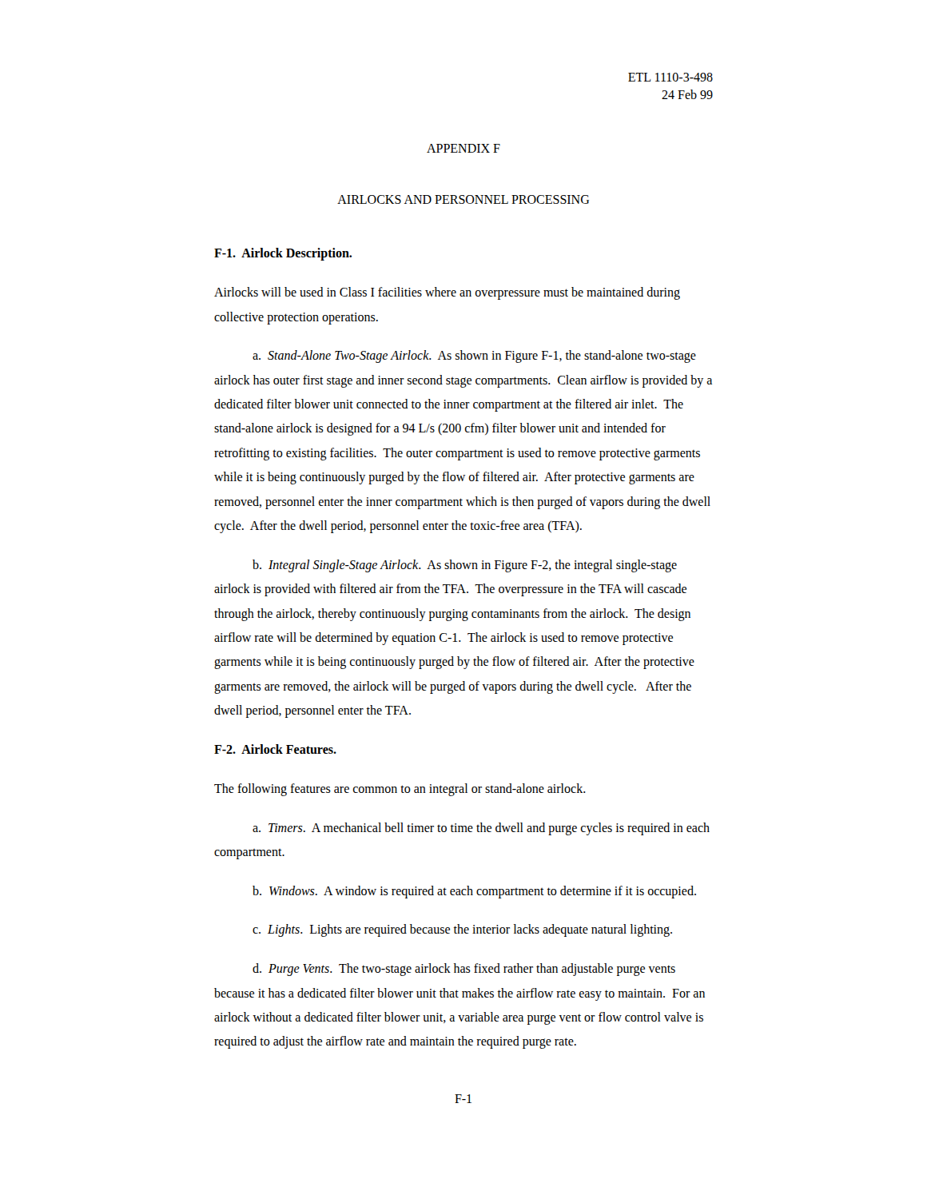ETL 1110-3-498 24 Feb 99
APPENDIX F
AIRLOCKS AND PERSONNEL PROCESSING
F-1. Airlock Description.
Airlocks will be used in Class I facilities where an overpressure must be maintained during collective protection operations.
a. Stand-Alone Two-Stage Airlock. As shown in Figure F-1, the stand-alone two-stage airlock has outer first stage and inner second stage compartments. Clean airflow is provided by a dedicated filter blower unit connected to the inner compartment at the filtered air inlet. The stand-alone airlock is designed for a 94 L/s (200 cfm) filter blower unit and intended for retrofitting to existing facilities. The outer compartment is used to remove protective garments while it is being continuously purged by the flow of filtered air. After protective garments are removed, personnel enter the inner compartment which is then purged of vapors during the dwell cycle. After the dwell period, personnel enter the toxic-free area (TFA).
b. Integral Single-Stage Airlock. As shown in Figure F-2, the integral single-stage airlock is provided with filtered air from the TFA. The overpressure in the TFA will cascade through the airlock, thereby continuously purging contaminants from the airlock. The design airflow rate will be determined by equation C-1. The airlock is used to remove protective garments while it is being continuously purged by the flow of filtered air. After the protective garments are removed, the airlock will be purged of vapors during the dwell cycle. After the dwell period, personnel enter the TFA.
F-2. Airlock Features.
The following features are common to an integral or stand-alone airlock.
a. Timers. A mechanical bell timer to time the dwell and purge cycles is required in each compartment.
b. Windows. A window is required at each compartment to determine if it is occupied.
c. Lights. Lights are required because the interior lacks adequate natural lighting.
d. Purge Vents. The two-stage airlock has fixed rather than adjustable purge vents because it has a dedicated filter blower unit that makes the airflow rate easy to maintain. For an airlock without a dedicated filter blower unit, a variable area purge vent or flow control valve is required to adjust the airflow rate and maintain the required purge rate.
F-1